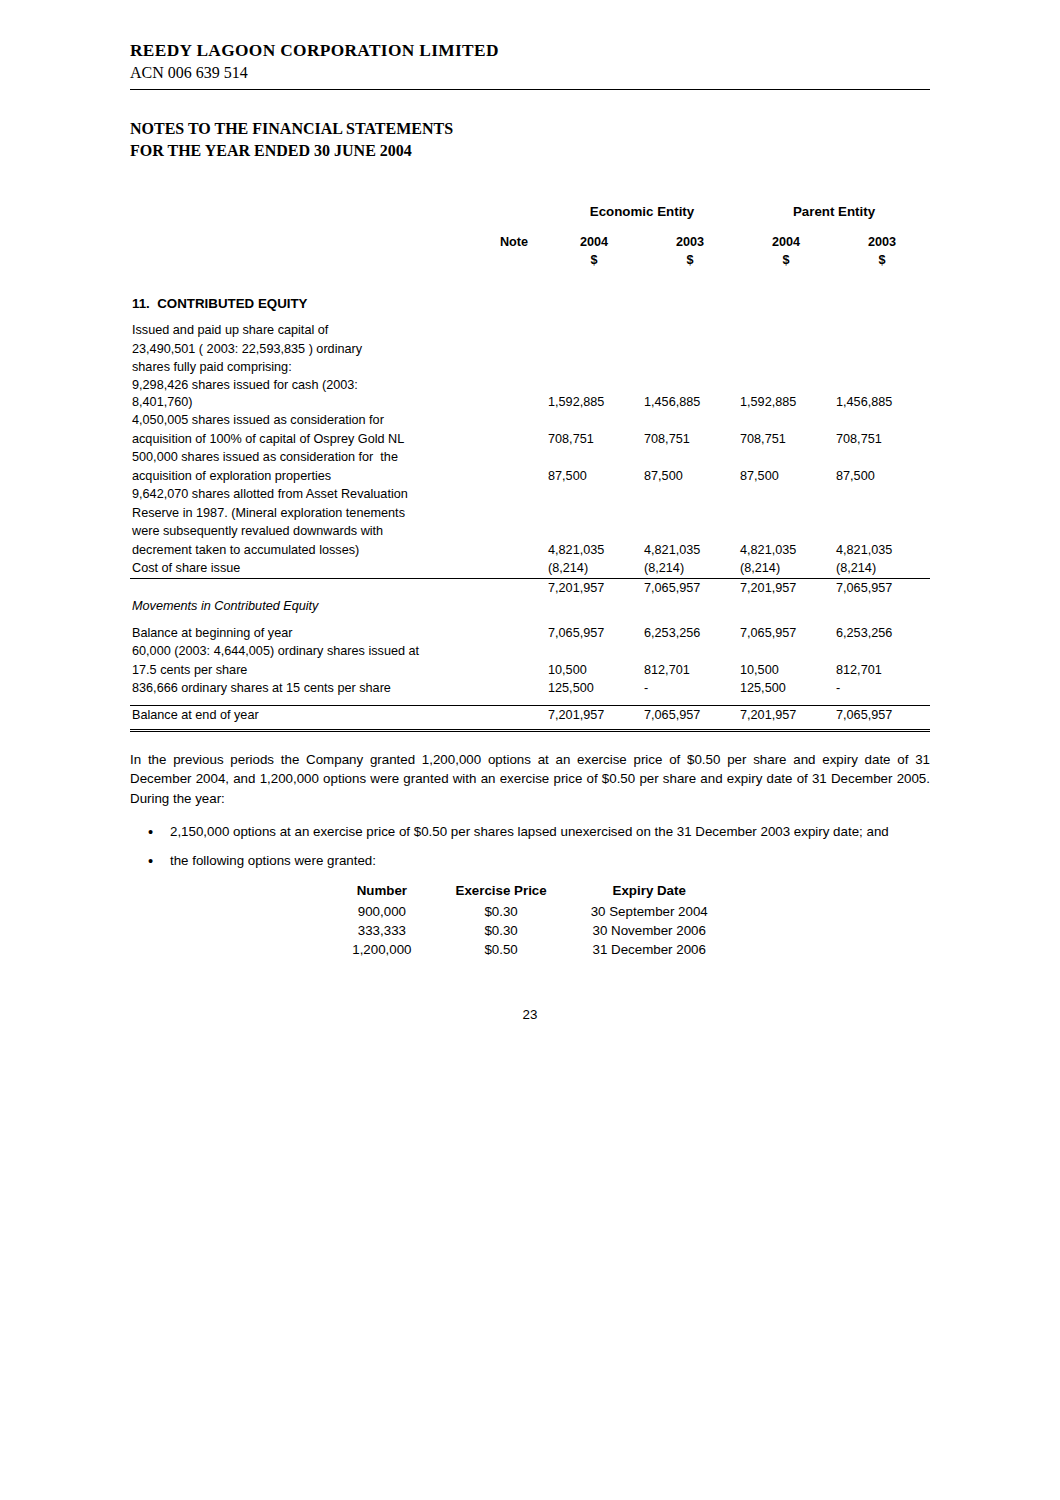REEDY LAGOON CORPORATION LIMITED
ACN 006 639 514
NOTES TO THE FINANCIAL STATEMENTS
FOR THE YEAR ENDED 30 JUNE 2004
| | | Economic Entity | Parent Entity |
| | Note | 2004 | 2003 | 2004 | 2003 |
| | | $ | $ | $ | $ |
| 11. CONTRIBUTED EQUITY | | | | | |
| Issued and paid up share capital of | | | | | |
| 23,490,501 ( 2003: 22,593,835 ) ordinary | | | | | |
| shares fully paid comprising: | | | | | |
| 9,298,426 shares issued for cash (2003: 8,401,760) | | 1,592,885 | 1,456,885 | 1,592,885 | 1,456,885 |
| 4,050,005 shares issued as consideration for | | | | | |
| acquisition of 100% of capital of Osprey Gold NL | | 708,751 | 708,751 | 708,751 | 708,751 |
| 500,000 shares issued as consideration for the | | | | | |
| acquisition of exploration properties | | 87,500 | 87,500 | 87,500 | 87,500 |
| 9,642,070 shares allotted from Asset Revaluation | | | | | |
| Reserve in 1987. (Mineral exploration tenements | | | | | |
| were subsequently revalued downwards with | | | | | |
| decrement taken to accumulated losses) | | 4,821,035 | 4,821,035 | 4,821,035 | 4,821,035 |
| Cost of share issue | | (8,214) | (8,214) | (8,214) | (8,214) |
| | | 7,201,957 | 7,065,957 | 7,201,957 | 7,065,957 |
| Movements in Contributed Equity | | | | | |
| Balance at beginning of year | | 7,065,957 | 6,253,256 | 7,065,957 | 6,253,256 |
| 60,000 (2003: 4,644,005) ordinary shares issued at | | | | | |
| 17.5 cents per share | | 10,500 | 812,701 | 10,500 | 812,701 |
| 836,666 ordinary shares at 15 cents per share | | 125,500 | - | 125,500 | - |
| Balance at end of year | | 7,201,957 | 7,065,957 | 7,201,957 | 7,065,957 |
In the previous periods the Company granted 1,200,000 options at an exercise price of $0.50 per share and expiry date of 31 December 2004, and 1,200,000 options were granted with an exercise price of $0.50 per share and expiry date of 31 December 2005. During the year:
2,150,000 options at an exercise price of $0.50 per shares lapsed unexercised on the 31 December 2003 expiry date; and
the following options were granted:
| Number | Exercise Price | Expiry Date |
| --- | --- | --- |
| 900,000 | $0.30 | 30 September 2004 |
| 333,333 | $0.30 | 30 November 2006 |
| 1,200,000 | $0.50 | 31 December 2006 |
23